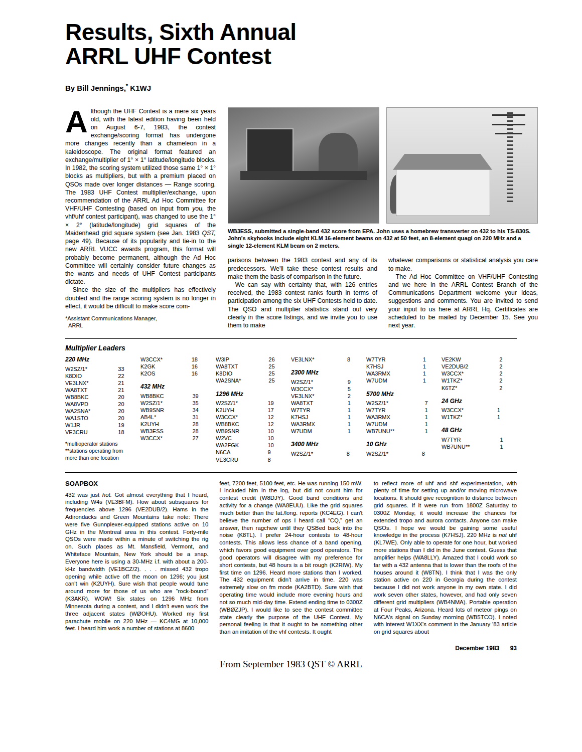Results, Sixth Annual
ARRL UHF Contest
By Bill Jennings,* K1WJ
Although the UHF Contest is a mere six years old, with the latest edition having been held on August 6-7, 1983, the contest exchange/scoring format has undergone more changes recently than a chameleon in a kaleidoscope. The original format featured an exchange/multiplier of 1° × 1° latitude/longitude blocks. In 1982, the scoring system utilized those same 1° × 1° blocks as multipliers, but with a premium placed on QSOs made over longer distances — Range scoring. The 1983 UHF Contest multiplier/exchange, upon recommendation of the ARRL Ad Hoc Committee for VHF/UHF Contesting (based on input from you, the vhf/uhf contest participant), was changed to use the 1° × 2° (latitude/longitude) grid squares of the Maidenhead grid square system (see Jan. 1983 QST, page 49). Because of its popularity and tie-in to the new ARRL VUCC awards program, this format will probably become permanent, although the Ad Hoc Committee will certainly consider future changes as the wants and needs of UHF Contest participants dictate.
Since the size of the multipliers has effectively doubled and the range scoring system is no longer in effect, it would be difficult to make score com-
*Assistant Communications Manager,
ARRL
WB3ESS, submitted a single-band 432 score from EPA. John uses a homebrew transverter on 432 to his TS-830S. John's skyhooks include eight KLM 16-element beams on 432 at 50 feet, an 8-element quagi on 220 MHz and a single 12-element KLM beam on 2 meters.
parisons between the 1983 contest and any of its predecessors. We'll take these contest results and make them the basis of comparison in the future.
We can say with certainty that, with 126 entries received, the 1983 contest ranks fourth in terms of participation among the six UHF Contests held to date. The QSO and multiplier statistics stand out very clearly in the score listings, and we invite you to use them to make
whatever comparisons or statistical analysis you care to make.
The Ad Hoc Committee on VHF/UHF Contesting and we here in the ARRL Contest Branch of the Communications Department welcome your ideas, suggestions and comments. You are invited to send your input to us here at ARRL Hq. Certificates are scheduled to be mailed by December 15. See you next year.
Multiplier Leaders
220 MHz
| W2SZ/1* | 33 |
| K8DIO | 22 |
| VE3LNX* | 21 |
| WA8TXT | 21 |
| WB8BKC | 20 |
| WA8VPD | 20 |
| WA2SNA* | 20 |
| WA1STO | 20 |
| W1JR | 19 |
| VE3CRU | 18 |
*multioperator stations
**stations operating from more than one location
| W3CCX* | 18 |
| K2GK | 16 |
| K2OS | 16 |
432 MHz
| WB8BKC | 39 |
| W2SZ/1* | 35 |
| WB9SNR | 34 |
| AB4L* | 31 |
| K2UYH | 28 |
| WB3ESS | 28 |
| W3CCX* | 27 |
| W3IP | 26 |
| WA8TXT | 25 |
| K8DIO | 25 |
| WA2SNA* | 25 |
1296 MHz
| W2SZ/1* | 19 |
| K2UYH | 17 |
| W3CCX* | 12 |
| WB8BKC | 12 |
| WB9SNR | 10 |
| W2VC | 10 |
| WA2FGK | 10 |
| N6CA | 9 |
| VE3CRU | 8 |
| VE3LNX* | 8 |
2300 MHz
| W2SZ/1* | 9 |
| W3CCX* | 5 |
| VE3LNX* | 2 |
| WA8TXT | 1 |
| W7TYR | 1 |
| K7HSJ | 1 |
| WA3RMX | 1 |
| W7UDM | 1 |
3400 MHz
| W2SZ/1* | 8 |
| W7TYR | 1 |
| K7HSJ | 1 |
| WA3RMX | 1 |
| W7UDM | 1 |
5700 MHz
| W2SZ/1* | 7 |
| W7TYR | 1 |
| WA3RMX | 1 |
| W7UDM | 1 |
| WB7UNU** | 1 |
10 GHz
| W2SZ/1* | 8 |
| VE2KW | 2 |
| VE2DUB/2 | 2 |
| W3CCX* | 2 |
| W1TKZ* | 2 |
| K6TZ* | 2 |
24 GHz
| W3CCX* | 1 |
| W1TKZ* | 1 |
48 GHz
| W7TYR | 1 |
| WB7UNU** | 1 |
SOAPBOX
432 was just hot. Got almost everything that I heard, including W4s (VE3BFM). How about subsquares for frequencies above 1296 (VE2DUB/2). Hams in the Adirondacks and Green Mountains take note: There were five Gunnplexer-equipped stations active on 10 GHz in the Montreal area in this contest. Forty-mile QSOs were made within a minute of switching the rig on. Such places as Mt. Mansfield, Vermont, and Whiteface Mountain, New York should be a snap. Everyone here is using a 30-MHz i.f. with about a 200-kHz bandwidth (VE1BCZ/2). . . . missed 432 tropo opening while active off the moon on 1296; you just can't win (K2UYH). Sure wish that people would tune around more for those of us who are “rock-bound” (K3AKR). WOW! Six states on 1296 MHz from Minnesota during a contest, and I didn't even work the three adjacent states (WØOHU). Worked my first parachute mobile on 220 MHz — KC4MG at 10,000 feet. I heard him work a number of stations at 8600
feet, 7200 feet, 5100 feet, etc. He was running 150 mW. I included him in the log, but did not count him for contest credit (W8DJY). Good band conditions and activity for a change (WA8EUU). Like the grid squares much better than the lat./long. reports (KC4EG). I can't believe the number of ops I heard call “CQ,” get an answer, then ragchew until they QSBed back into the noise (K8TL). I prefer 24-hour contests to 48-hour contests. This allows less chance of a band opening, which favors good equipment over good operators. The good operators will disagree with my preference for short contests, but 48 hours is a bit rough (K2RIW). My first time on 1296. Heard more stations than I worked. The 432 equipment didn't arrive in time. 220 was extremely slow on fm mode (KA2BTD). Sure wish that operating time would include more evening hours and not so much mid-day time. Extend ending time to 0300Z (WBØZJP). I would like to see the contest committee state clearly the purpose of the UHF Contest. My personal feeling is that it ought to be something other than an imitation of the vhf contests. It ought
to reflect more of uhf and shf experimentation, with plenty of time for setting up and/or moving microwave locations. It should give recognition to distance between grid squares. If it were run from 1800Z Saturday to 0300Z Monday, it would increase the chances for extended tropo and aurora contacts. Anyone can make QSOs. I hope we would be gaining some useful knowledge in the process (K7HSJ). 220 MHz is not uhf (KL7WE). Only able to operate for one hour, but worked more stations than I did in the June contest. Guess that amplifier helps (WA8LLY). Amazed that I could work so far with a 432 antenna that is lower than the roofs of the houses around it (W8TN). I think that I was the only station active on 220 in Georgia during the contest because I did not work anyone in my own state. I did work seven other states, however, and had only seven different grid multipliers (WB4NMA). Portable operation at Four Peaks, Arizona. Heard lots of meteor pings on N6CA's signal on Sunday morning (WB5TCO). I noted with interest W1XX's comment in the January '83 article on grid squares about
December 1983 93
From September 1983 QST © ARRL